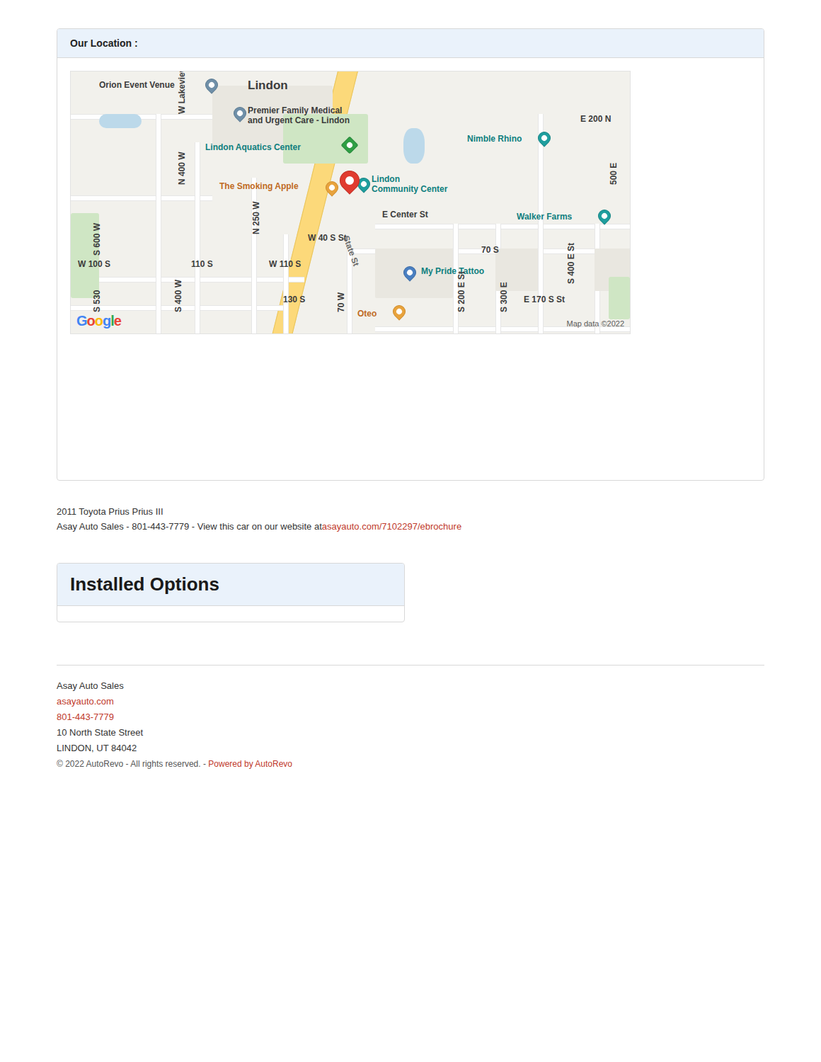Our Location :
Lindon Orion Event Venue Premier Family Medical
and Urgent Care - Lindon Lindon Aquatics Center Nimble Rhino E 200 N Lindon
Community Center The Smoking Apple E Center St Walker Farms W 40 S St 70 S My Pride Tattoo 110 S W 110 S W 100 S 130 S E 170 S St Oteo W Lakeview Rd N 400 W N 250 W S 600 W S 530 S 400 W 70 W S 200 E St S 300 E S 400 E St 500 E State St
Google
Map data ©2022
2011 Toyota Prius Prius III
Asay Auto Sales - 801-443-7779 - View this car on our website atasayauto.com/7102297/ebrochure
Installed Options
Asay Auto Sales
asayauto.com
801-443-7779
10 North State Street
LINDON, UT 84042
© 2022 AutoRevo - All rights reserved. - Powered by AutoRevo